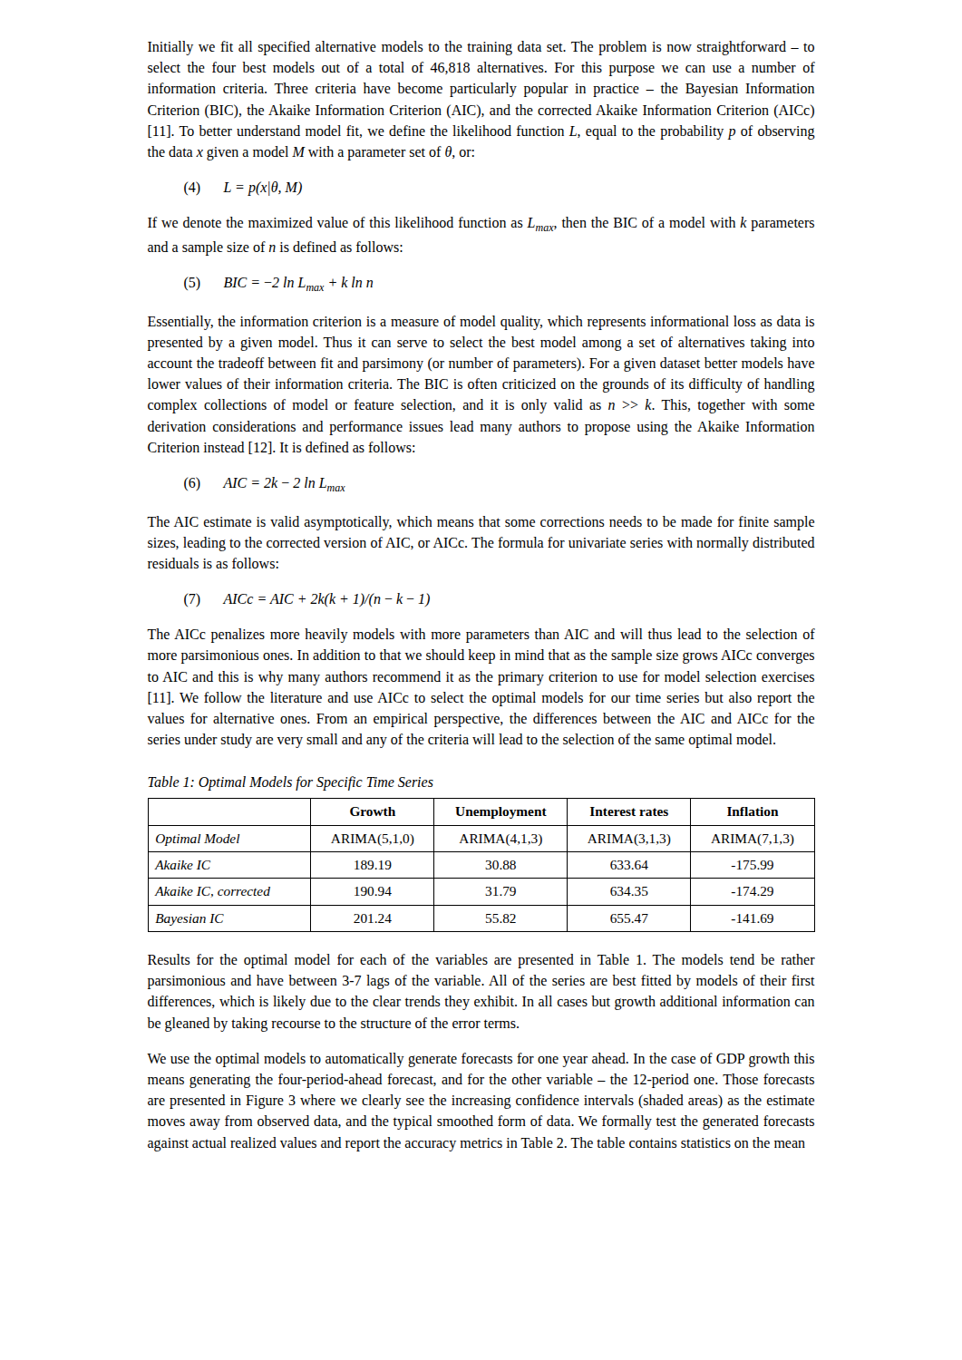Initially we fit all specified alternative models to the training data set. The problem is now straightforward – to select the four best models out of a total of 46,818 alternatives. For this purpose we can use a number of information criteria. Three criteria have become particularly popular in practice – the Bayesian Information Criterion (BIC), the Akaike Information Criterion (AIC), and the corrected Akaike Information Criterion (AICc) [11]. To better understand model fit, we define the likelihood function L, equal to the probability p of observing the data x given a model M with a parameter set of θ, or:
(4) L = p(x|θ, M)
If we denote the maximized value of this likelihood function as Lmax, then the BIC of a model with k parameters and a sample size of n is defined as follows:
(5) BIC = −2 ln Lmax + k ln n
Essentially, the information criterion is a measure of model quality, which represents informational loss as data is presented by a given model. Thus it can serve to select the best model among a set of alternatives taking into account the tradeoff between fit and parsimony (or number of parameters). For a given dataset better models have lower values of their information criteria. The BIC is often criticized on the grounds of its difficulty of handling complex collections of model or feature selection, and it is only valid as n >> k. This, together with some derivation considerations and performance issues lead many authors to propose using the Akaike Information Criterion instead [12]. It is defined as follows:
(6) AIC = 2k − 2 ln Lmax
The AIC estimate is valid asymptotically, which means that some corrections needs to be made for finite sample sizes, leading to the corrected version of AIC, or AICc. The formula for univariate series with normally distributed residuals is as follows:
(7) AICc = AIC + 2k(k + 1)/(n − k − 1)
The AICc penalizes more heavily models with more parameters than AIC and will thus lead to the selection of more parsimonious ones. In addition to that we should keep in mind that as the sample size grows AICc converges to AIC and this is why many authors recommend it as the primary criterion to use for model selection exercises [11]. We follow the literature and use AICc to select the optimal models for our time series but also report the values for alternative ones. From an empirical perspective, the differences between the AIC and AICc for the series under study are very small and any of the criteria will lead to the selection of the same optimal model.
Table 1: Optimal Models for Specific Time Series
| | Growth | Unemployment | Interest rates | Inflation |
| --- | --- | --- | --- | --- |
| Optimal Model | ARIMA(5,1,0) | ARIMA(4,1,3) | ARIMA(3,1,3) | ARIMA(7,1,3) |
| Akaike IC | 189.19 | 30.88 | 633.64 | -175.99 |
| Akaike IC, corrected | 190.94 | 31.79 | 634.35 | -174.29 |
| Bayesian IC | 201.24 | 55.82 | 655.47 | -141.69 |
Results for the optimal model for each of the variables are presented in Table 1. The models tend be rather parsimonious and have between 3-7 lags of the variable. All of the series are best fitted by models of their first differences, which is likely due to the clear trends they exhibit. In all cases but growth additional information can be gleaned by taking recourse to the structure of the error terms.
We use the optimal models to automatically generate forecasts for one year ahead. In the case of GDP growth this means generating the four-period-ahead forecast, and for the other variable – the 12-period one. Those forecasts are presented in Figure 3 where we clearly see the increasing confidence intervals (shaded areas) as the estimate moves away from observed data, and the typical smoothed form of data. We formally test the generated forecasts against actual realized values and report the accuracy metrics in Table 2. The table contains statistics on the mean